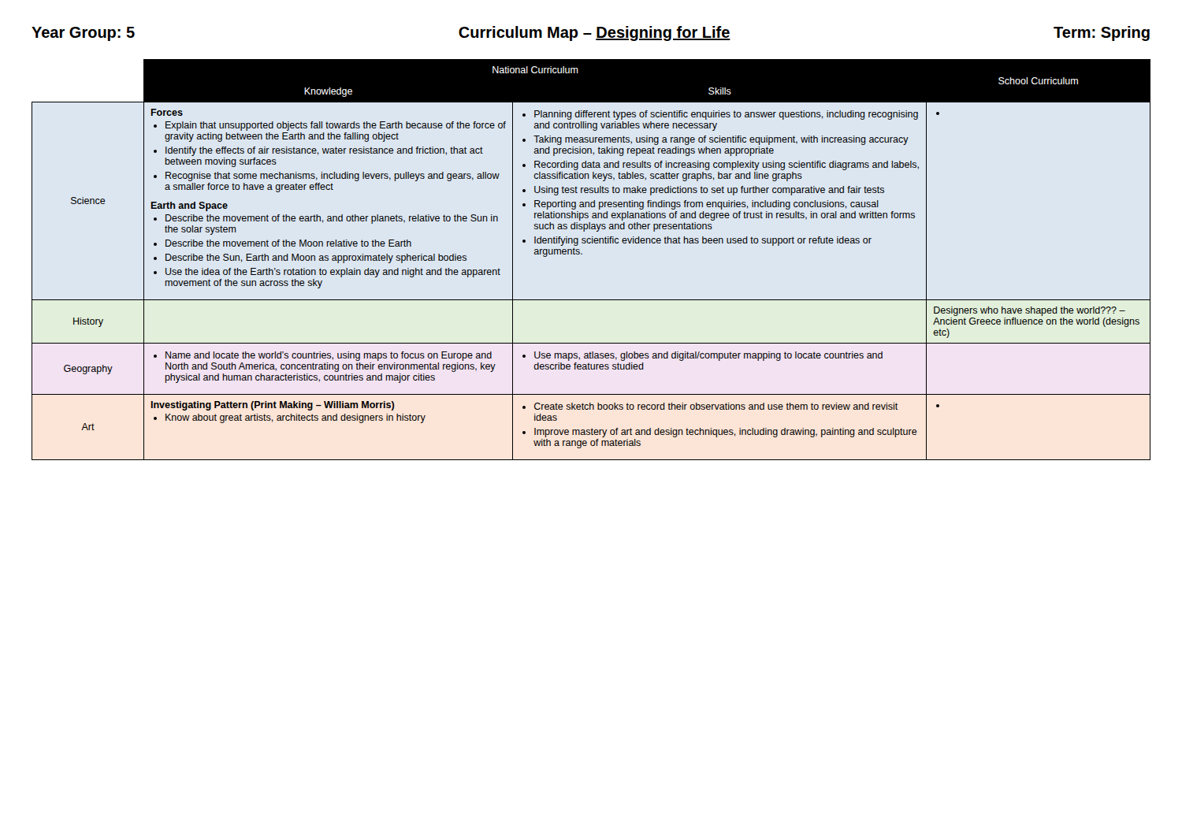Year Group: 5
Curriculum Map – Designing for Life
Term: Spring
| | National Curriculum | School Curriculum |
| --- | --- | --- |
| Knowledge | Skills |
| Science | Forces Explain that unsupported objects fall towards the Earth because of the force of gravity acting between the Earth and the falling object Identify the effects of air resistance, water resistance and friction, that act between moving surfaces Recognise that some mechanisms, including levers, pulleys and gears, allow a smaller force to have a greater effect Earth and Space Describe the movement of the earth, and other planets, relative to the Sun in the solar system Describe the movement of the Moon relative to the Earth Describe the Sun, Earth and Moon as approximately spherical bodies Use the idea of the Earth’s rotation to explain day and night and the apparent movement of the sun across the sky | Planning different types of scientific enquiries to answer questions, including recognising and controlling variables where necessary Taking measurements, using a range of scientific equipment, with increasing accuracy and precision, taking repeat readings when appropriate Recording data and results of increasing complexity using scientific diagrams and labels, classification keys, tables, scatter graphs, bar and line graphs Using test results to make predictions to set up further comparative and fair tests Reporting and presenting findings from enquiries, including conclusions, causal relationships and explanations of and degree of trust in results, in oral and written forms such as displays and other presentations Identifying scientific evidence that has been used to support or refute ideas or arguments. | |
| History | | | Designers who have shaped the world??? – Ancient Greece influence on the world (designs etc) |
| Geography | Name and locate the world’s countries, using maps to focus on Europe and North and South America, concentrating on their environmental regions, key physical and human characteristics, countries and major cities | Use maps, atlases, globes and digital/computer mapping to locate countries and describe features studied | |
| Art | Investigating Pattern (Print Making – William Morris) Know about great artists, architects and designers in history | Create sketch books to record their observations and use them to review and revisit ideas Improve mastery of art and design techniques, including drawing, painting and sculpture with a range of materials | |